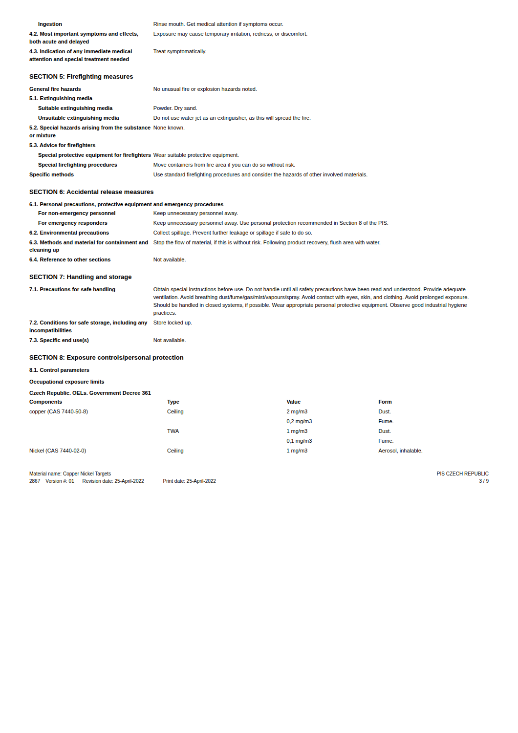| Ingestion | Rinse mouth. Get medical attention if symptoms occur. |
| 4.2. Most important symptoms and effects, both acute and delayed | Exposure may cause temporary irritation, redness, or discomfort. |
| 4.3. Indication of any immediate medical attention and special treatment needed | Treat symptomatically. |
SECTION 5: Firefighting measures
| General fire hazards | No unusual fire or explosion hazards noted. |
| 5.1. Extinguishing media | |
| Suitable extinguishing media | Powder. Dry sand. |
| Unsuitable extinguishing media | Do not use water jet as an extinguisher, as this will spread the fire. |
| 5.2. Special hazards arising from the substance or mixture | None known. |
| 5.3. Advice for firefighters | |
| Special protective equipment for firefighters | Wear suitable protective equipment. |
| Special firefighting procedures | Move containers from fire area if you can do so without risk. |
| Specific methods | Use standard firefighting procedures and consider the hazards of other involved materials. |
SECTION 6: Accidental release measures
6.1. Personal precautions, protective equipment and emergency procedures
| For non-emergency personnel | Keep unnecessary personnel away. |
| For emergency responders | Keep unnecessary personnel away. Use personal protection recommended in Section 8 of the PIS. |
| 6.2. Environmental precautions | Collect spillage. Prevent further leakage or spillage if safe to do so. |
| 6.3. Methods and material for containment and cleaning up | Stop the flow of material, if this is without risk. Following product recovery, flush area with water. |
| 6.4. Reference to other sections | Not available. |
SECTION 7: Handling and storage
| 7.1. Precautions for safe handling | Obtain special instructions before use. Do not handle until all safety precautions have been read and understood. Provide adequate ventilation. Avoid breathing dust/fume/gas/mist/vapours/spray. Avoid contact with eyes, skin, and clothing. Avoid prolonged exposure. Should be handled in closed systems, if possible. Wear appropriate personal protective equipment. Observe good industrial hygiene practices. |
| 7.2. Conditions for safe storage, including any incompatibilities | Store locked up. |
| 7.3. Specific end use(s) | Not available. |
SECTION 8: Exposure controls/personal protection
8.1. Control parameters
Occupational exposure limits
Czech Republic. OELs. Government Decree 361
| Components | Type | Value | Form |
| copper (CAS 7440-50-8) | Ceiling | 2 mg/m3 | Dust. |
| | | 0,2 mg/m3 | Fume. |
| | TWA | 1 mg/m3 | Dust. |
| | | 0,1 mg/m3 | Fume. |
| Nickel (CAS 7440-02-0) | Ceiling | 1 mg/m3 | Aerosol, inhalable. |
| Material name: Copper Nickel Targets | PIS CZECH REPUBLIC |
| 2867 Version #: 01 Revision date: 25-April-2022 Print date: 25-April-2022 | 3 / 9 |